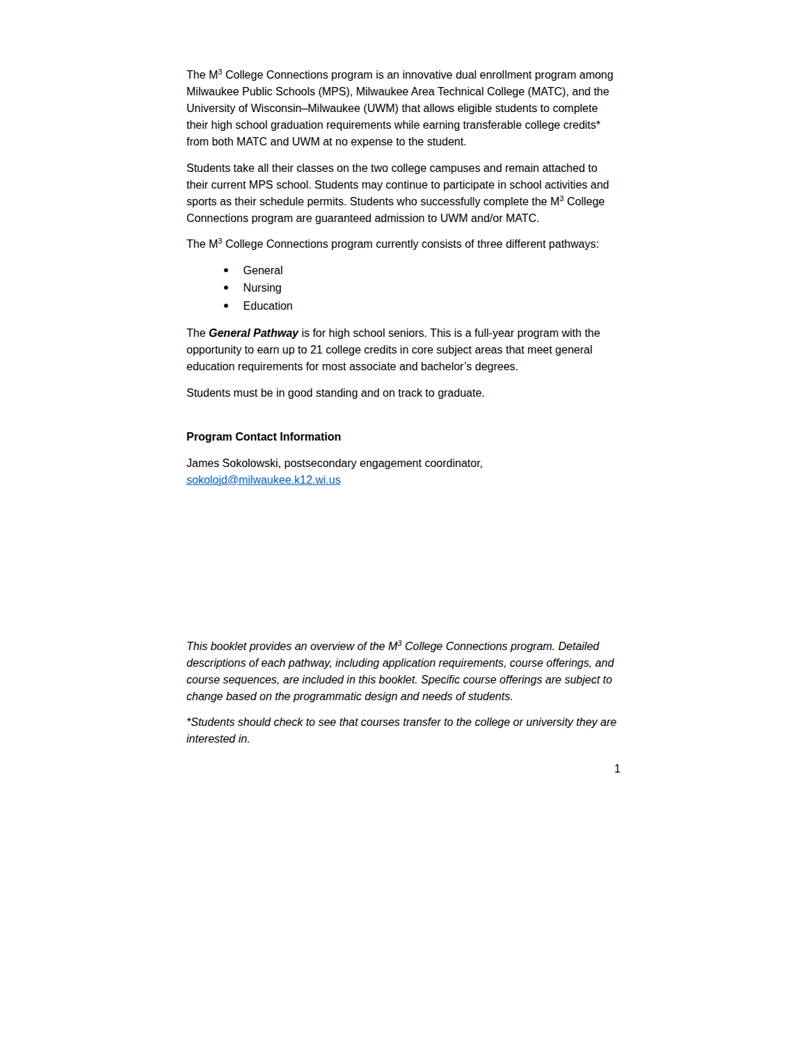The M3 College Connections program is an innovative dual enrollment program among Milwaukee Public Schools (MPS), Milwaukee Area Technical College (MATC), and the University of Wisconsin–Milwaukee (UWM) that allows eligible students to complete their high school graduation requirements while earning transferable college credits* from both MATC and UWM at no expense to the student.
Students take all their classes on the two college campuses and remain attached to their current MPS school. Students may continue to participate in school activities and sports as their schedule permits. Students who successfully complete the M3 College Connections program are guaranteed admission to UWM and/or MATC.
The M3 College Connections program currently consists of three different pathways:
General
Nursing
Education
The General Pathway is for high school seniors. This is a full-year program with the opportunity to earn up to 21 college credits in core subject areas that meet general education requirements for most associate and bachelor’s degrees.
Students must be in good standing and on track to graduate.
Program Contact Information
James Sokolowski, postsecondary engagement coordinator, sokolojd@milwaukee.k12.wi.us
This booklet provides an overview of the M3 College Connections program. Detailed descriptions of each pathway, including application requirements, course offerings, and course sequences, are included in this booklet. Specific course offerings are subject to change based on the programmatic design and needs of students.
*Students should check to see that courses transfer to the college or university they are interested in.
1